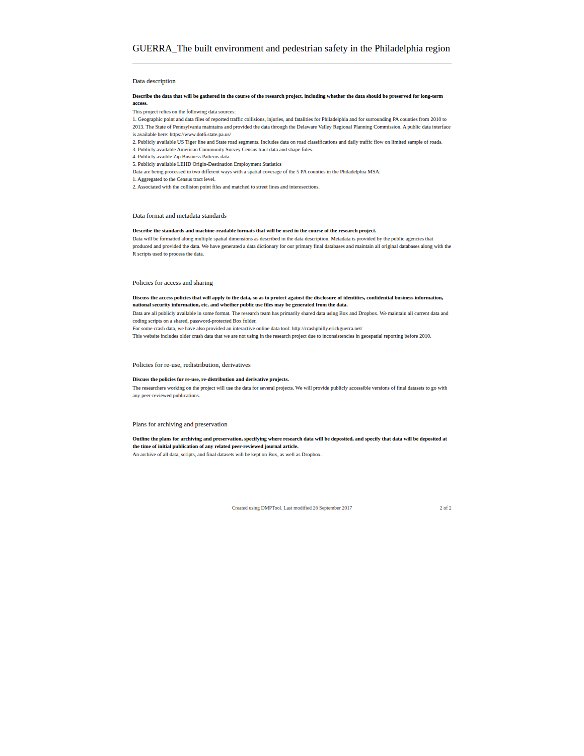GUERRA_The built environment and pedestrian safety in the Philadelphia region
Data description
Describe the data that will be gathered in the course of the research project, including whether the data should be preserved for long-term access.
This project relies on the following data sources:
1. Geographic point and data files of reported traffic collisions, injuries, and fatalities for Philadelphia and for surrounding PA counties from 2010 to 2013. The State of Pennsylvania maintains and provided the data through the Delaware Valley Regional Planning Commission. A public data interface is available here: https://www.dot6.state.pa.us/
2. Publicly available US Tiger line and State road segments. Includes data on road classifications and daily traffic flow on limited sample of roads.
3. Publicly available American Community Survey Census tract data and shape fules.
4. Publicly avaible Zip Business Patterns data.
5. Publicly available LEHD Origin-Destination Employment Statistics
Data are being processed in two different ways with a spatial coverage of the 5 PA counties in the Philadelphia MSA:
1. Aggregated to the Census tract level.
2. Associated with the collision point files and matched to street lines and interesections.
Data format and metadata standards
Describe the standards and machine-readable formats that will be used in the course of the research project.
Data will be formatted along multiple spatial dimensions as described in the data description. Metadata is provided by the public agencies that produced and provided the data. We have generated a data dictionary for our primary final databases and maintain all original databases along with the R scripts used to process the data.
Policies for access and sharing
Discuss the access policies that will apply to the data, so as to protect against the disclosure of identities, confidential business information, national security information, etc. and whether public use files may be generated from the data.
Data are all publicly available in some format. The research team has primarily shared data using Box and Dropbox. We maintain all current data and coding scripts on a shared, password-protected Box folder.
For some crash data, we have also provided an interactive online data tool: http://crashphilly.erickguerra.net/
This website includes older crash data that we are not using in the research project due to inconsistencies in geospatial reporting before 2010.
Policies for re-use, redistribution, derivatives
Discuss the policies for re-use, re-distribution and derivative projects.
The researchers working on the project will use the data for several projects. We will provide publicly accessible versions of final datasets to go with any peer-reviewed publications.
Plans for archiving and preservation
Outline the plans for archiving and preservation, specifying where research data will be deposited, and specify that data will be deposited at the time of initial publication of any related peer-reviewed journal article.
An archive of all data, scripts, and final datasets will be kept on Box, as well as Dropbox.
.
Created using DMPTool. Last modified 26 September 2017
2 of 2